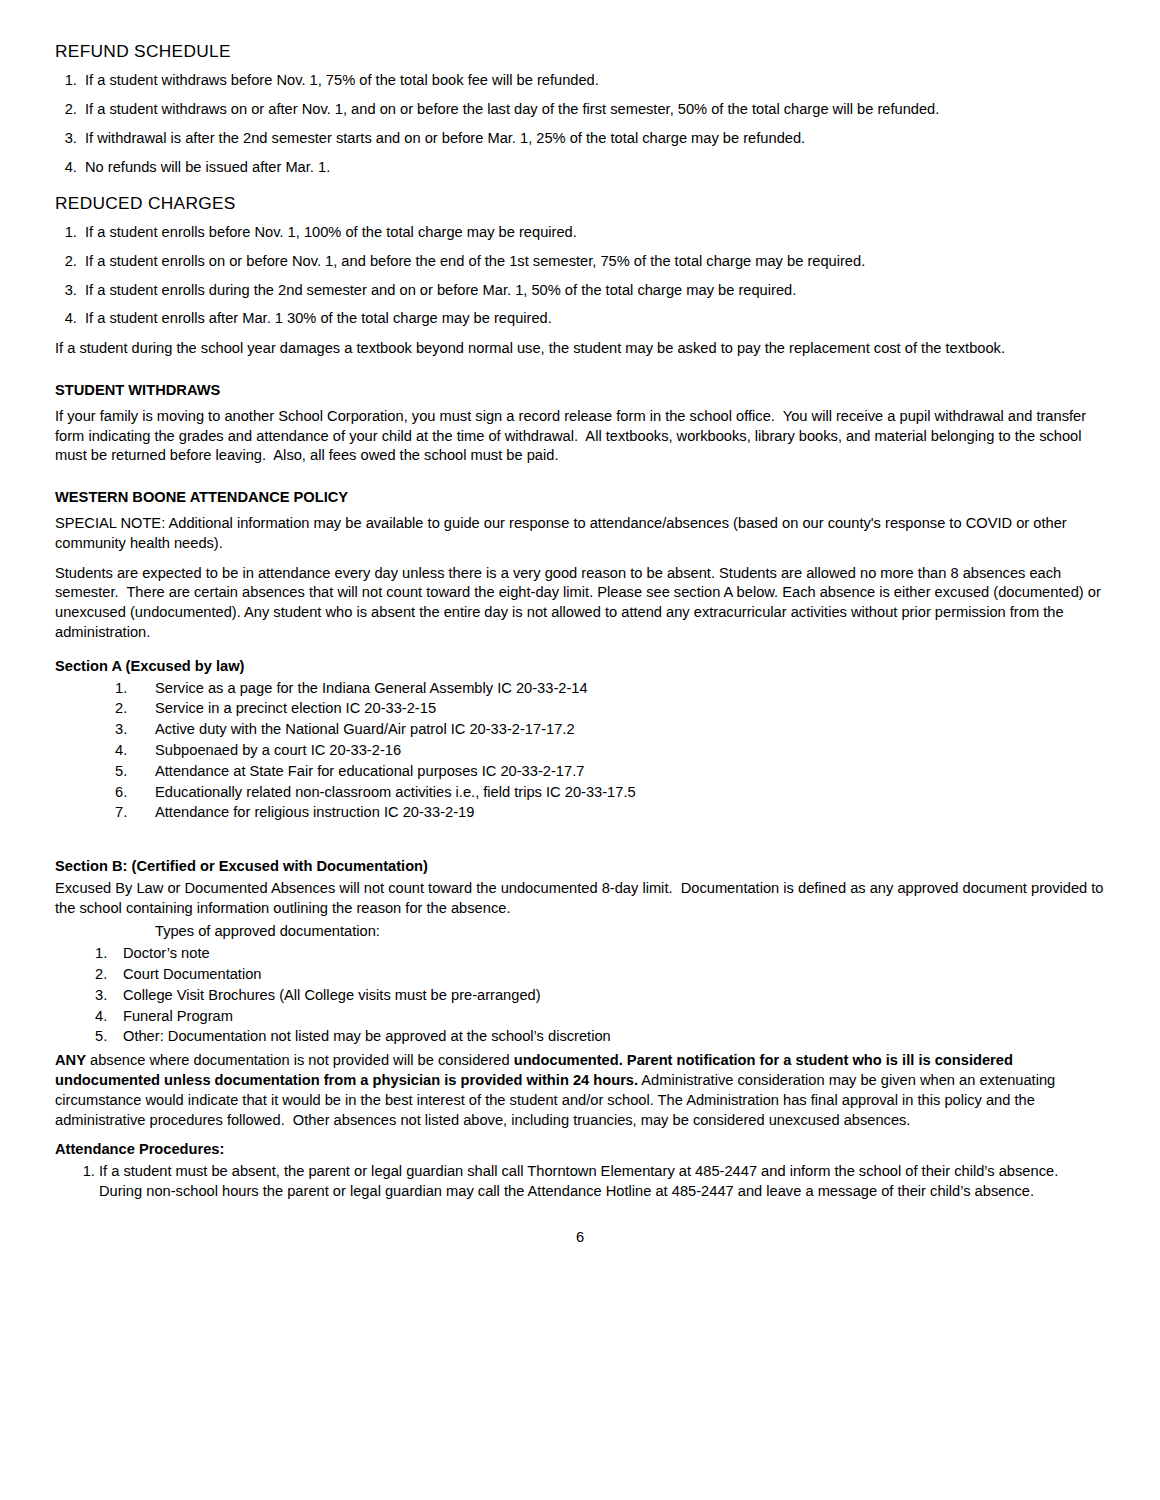REFUND SCHEDULE
If a student withdraws before Nov. 1, 75% of the total book fee will be refunded.
If a student withdraws on or after Nov. 1, and on or before the last day of the first semester, 50% of the total charge will be refunded.
If withdrawal is after the 2nd semester starts and on or before Mar. 1, 25% of the total charge may be refunded.
No refunds will be issued after Mar. 1.
REDUCED CHARGES
If a student enrolls before Nov. 1, 100% of the total charge may be required.
If a student enrolls on or before Nov. 1, and before the end of the 1st semester, 75% of the total charge may be required.
If a student enrolls during the 2nd semester and on or before Mar. 1, 50% of the total charge may be required.
If a student enrolls after Mar. 1 30% of the total charge may be required.
If a student during the school year damages a textbook beyond normal use, the student may be asked to pay the replacement cost of the textbook.
STUDENT WITHDRAWS
If your family is moving to another School Corporation, you must sign a record release form in the school office. You will receive a pupil withdrawal and transfer form indicating the grades and attendance of your child at the time of withdrawal. All textbooks, workbooks, library books, and material belonging to the school must be returned before leaving. Also, all fees owed the school must be paid.
WESTERN BOONE ATTENDANCE POLICY
SPECIAL NOTE: Additional information may be available to guide our response to attendance/absences (based on our county's response to COVID or other community health needs).
Students are expected to be in attendance every day unless there is a very good reason to be absent. Students are allowed no more than 8 absences each semester. There are certain absences that will not count toward the eight-day limit. Please see section A below. Each absence is either excused (documented) or unexcused (undocumented). Any student who is absent the entire day is not allowed to attend any extracurricular activities without prior permission from the administration.
Section A (Excused by law)
1. Service as a page for the Indiana General Assembly IC 20-33-2-14
2. Service in a precinct election IC 20-33-2-15
3. Active duty with the National Guard/Air patrol IC 20-33-2-17-17.2
4. Subpoenaed by a court IC 20-33-2-16
5. Attendance at State Fair for educational purposes IC 20-33-2-17.7
6. Educationally related non-classroom activities i.e., field trips IC 20-33-17.5
7. Attendance for religious instruction IC 20-33-2-19
Section B: (Certified or Excused with Documentation)
Excused By Law or Documented Absences will not count toward the undocumented 8-day limit. Documentation is defined as any approved document provided to the school containing information outlining the reason for the absence.
Types of approved documentation:
1. Doctor’s note
2. Court Documentation
3. College Visit Brochures (All College visits must be pre-arranged)
4. Funeral Program
5. Other: Documentation not listed may be approved at the school’s discretion
ANY absence where documentation is not provided will be considered undocumented. Parent notification for a student who is ill is considered undocumented unless documentation from a physician is provided within 24 hours. Administrative consideration may be given when an extenuating circumstance would indicate that it would be in the best interest of the student and/or school. The Administration has final approval in this policy and the administrative procedures followed. Other absences not listed above, including truancies, may be considered unexcused absences.
Attendance Procedures:
If a student must be absent, the parent or legal guardian shall call Thorntown Elementary at 485-2447 and inform the school of their child’s absence. During non-school hours the parent or legal guardian may call the Attendance Hotline at 485-2447 and leave a message of their child’s absence.
6